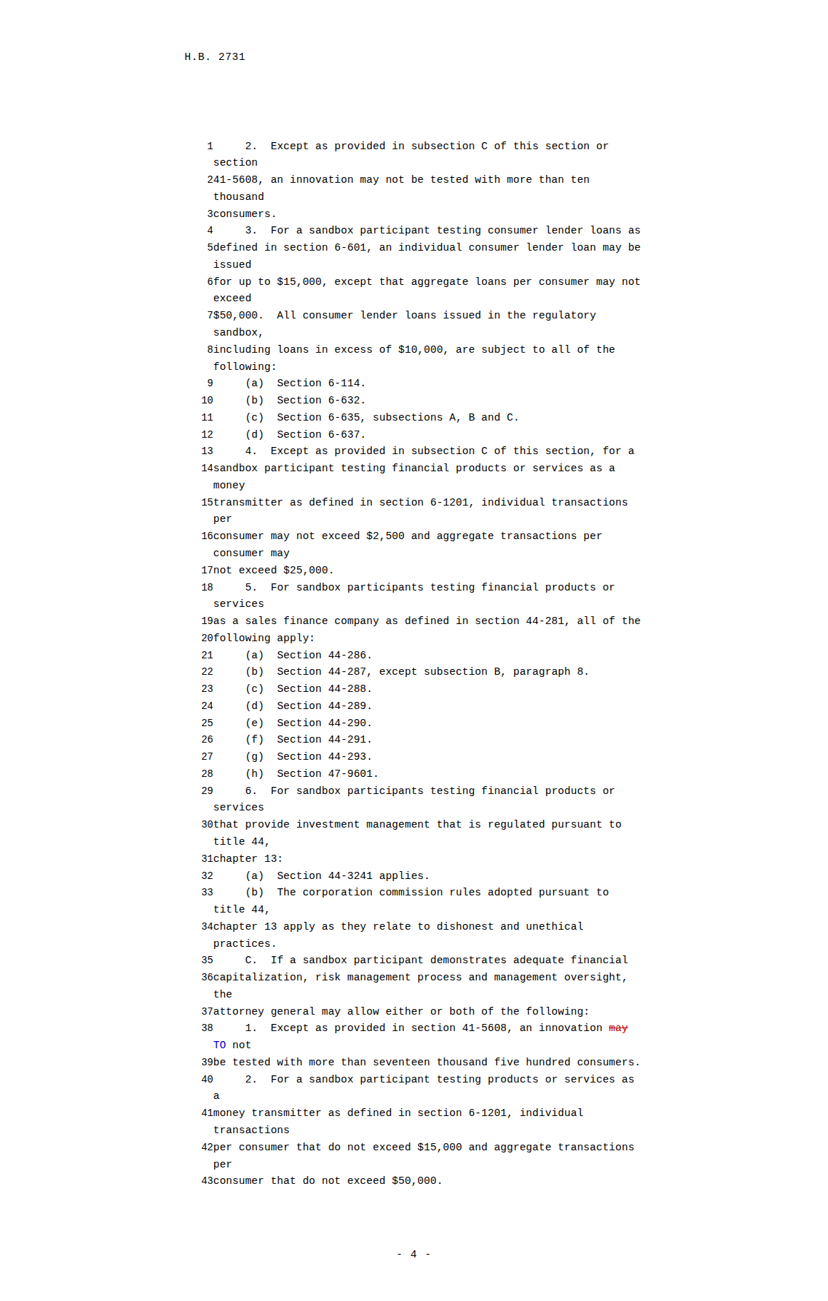H.B. 2731
| 1 | 2. Except as provided in subsection C of this section or section |
| 2 | 41-5608, an innovation may not be tested with more than ten thousand |
| 3 | consumers. |
| 4 | 3. For a sandbox participant testing consumer lender loans as |
| 5 | defined in section 6-601, an individual consumer lender loan may be issued |
| 6 | for up to $15,000, except that aggregate loans per consumer may not exceed |
| 7 | $50,000. All consumer lender loans issued in the regulatory sandbox, |
| 8 | including loans in excess of $10,000, are subject to all of the following: |
| 9 | (a) Section 6-114. |
| 10 | (b) Section 6-632. |
| 11 | (c) Section 6-635, subsections A, B and C. |
| 12 | (d) Section 6-637. |
| 13 | 4. Except as provided in subsection C of this section, for a |
| 14 | sandbox participant testing financial products or services as a money |
| 15 | transmitter as defined in section 6-1201, individual transactions per |
| 16 | consumer may not exceed $2,500 and aggregate transactions per consumer may |
| 17 | not exceed $25,000. |
| 18 | 5. For sandbox participants testing financial products or services |
| 19 | as a sales finance company as defined in section 44-281, all of the |
| 20 | following apply: |
| 21 | (a) Section 44-286. |
| 22 | (b) Section 44-287, except subsection B, paragraph 8. |
| 23 | (c) Section 44-288. |
| 24 | (d) Section 44-289. |
| 25 | (e) Section 44-290. |
| 26 | (f) Section 44-291. |
| 27 | (g) Section 44-293. |
| 28 | (h) Section 47-9601. |
| 29 | 6. For sandbox participants testing financial products or services |
| 30 | that provide investment management that is regulated pursuant to title 44, |
| 31 | chapter 13: |
| 32 | (a) Section 44-3241 applies. |
| 33 | (b) The corporation commission rules adopted pursuant to title 44, |
| 34 | chapter 13 apply as they relate to dishonest and unethical practices. |
| 35 | C. If a sandbox participant demonstrates adequate financial |
| 36 | capitalization, risk management process and management oversight, the |
| 37 | attorney general may allow either or both of the following: |
| 38 | 1. Except as provided in section 41-5608, an innovation may TO not |
| 39 | be tested with more than seventeen thousand five hundred consumers. |
| 40 | 2. For a sandbox participant testing products or services as a |
| 41 | money transmitter as defined in section 6-1201, individual transactions |
| 42 | per consumer that do not exceed $15,000 and aggregate transactions per |
| 43 | consumer that do not exceed $50,000. |
- 4 -